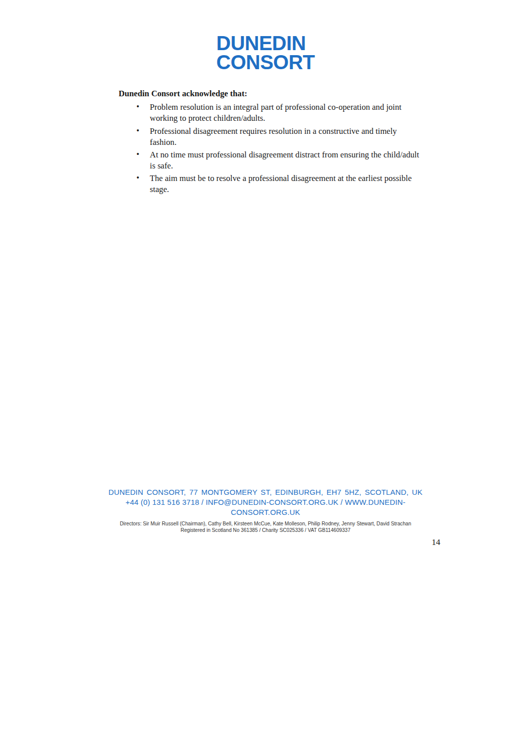DUNEDIN CONSORT
Dunedin Consort acknowledge that:
Problem resolution is an integral part of professional co-operation and joint working to protect children/adults.
Professional disagreement requires resolution in a constructive and timely fashion.
At no time must professional disagreement distract from ensuring the child/adult is safe.
The aim must be to resolve a professional disagreement at the earliest possible stage.
DUNEDIN CONSORT, 77 MONTGOMERY ST, EDINBURGH, EH7 5HZ, SCOTLAND, UK +44 (0) 131 516 3718 / INFO@DUNEDIN-CONSORT.ORG.UK / WWW.DUNEDIN-CONSORT.ORG.UK
Directors: Sir Muir Russell (Chairman), Cathy Bell, Kirsteen McCue, Kate Molleson, Philip Rodney, Jenny Stewart, David Strachan
Registered in Scotland No 361385 / Charity SC025336 / VAT GB114609337
14